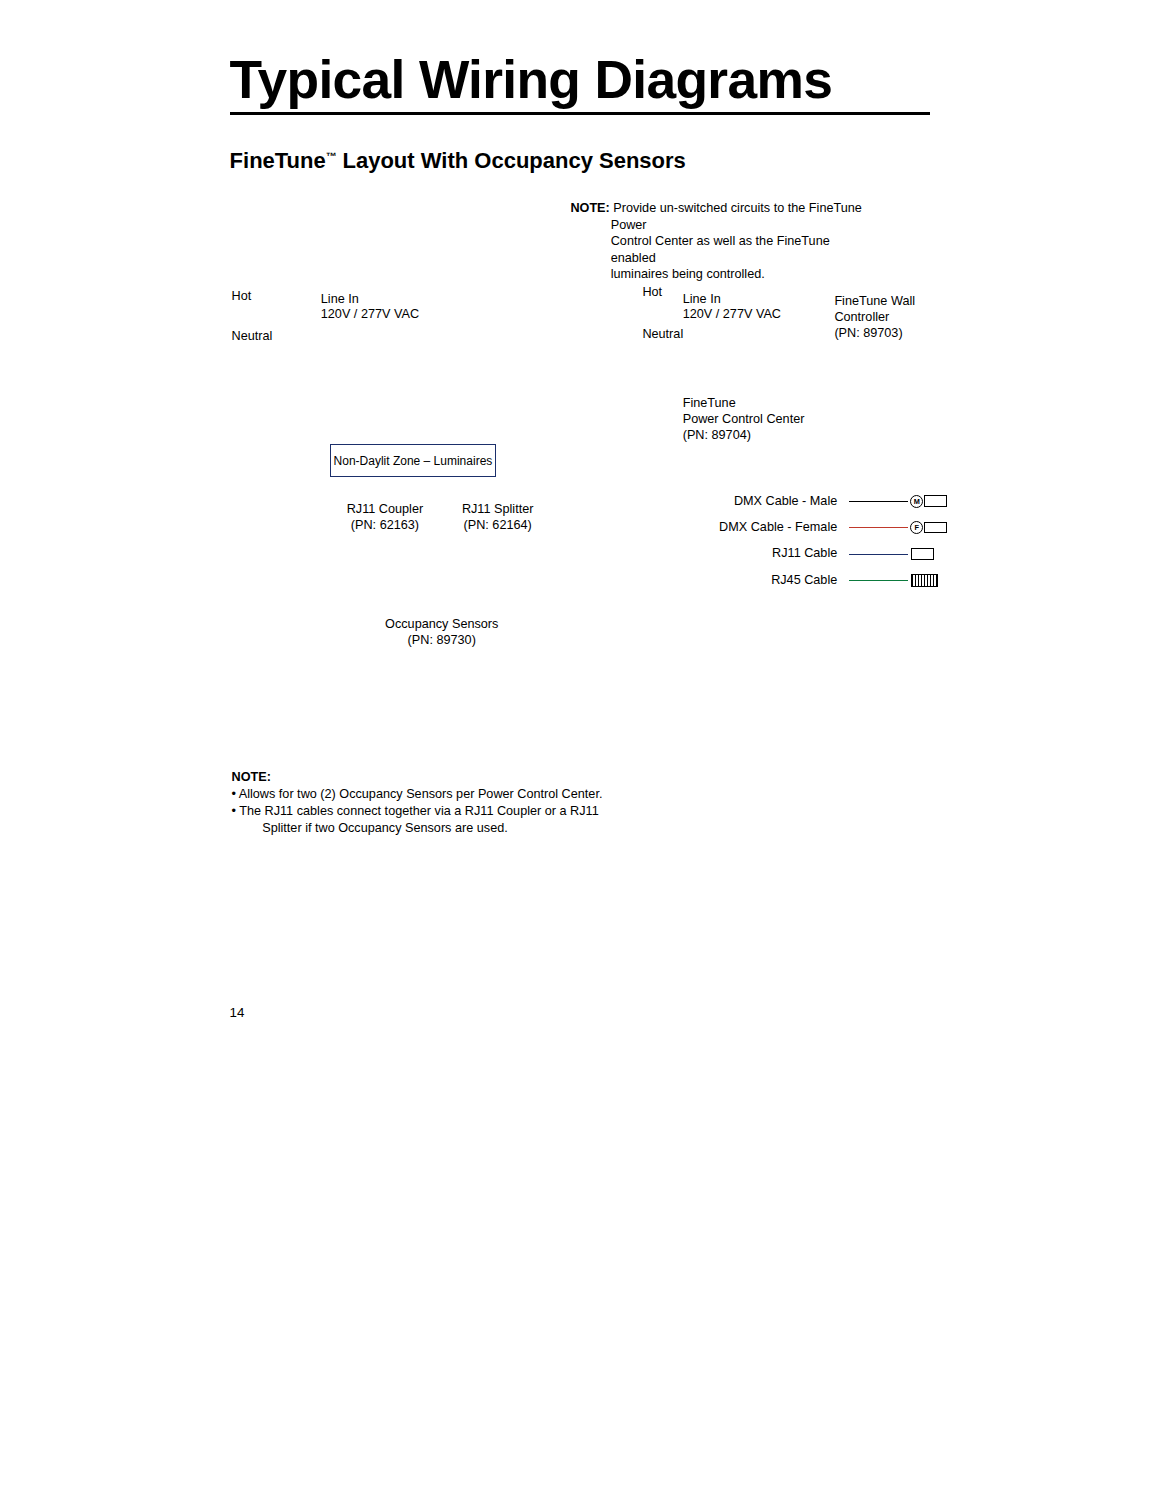Typical Wiring Diagrams
FineTune™ Layout With Occupancy Sensors
NOTE: Provide un-switched circuits to the FineTune Power Control Center as well as the FineTune enabled luminaires being controlled.
Hot
Neutral
Line In
120V / 277V VAC
Hot
Neutral
Line In
120V / 277V VAC
FineTune Wall
Controller
(PN: 89703)
FineTune
Power Control Center
(PN: 89704)
Non-Daylit Zone – Luminaires
RJ11 Coupler
(PN: 62163)
RJ11 Splitter
(PN: 62164)
Occupancy Sensors
(PN: 89730)
| DMX Cable - Male | M |
| DMX Cable - Female | F |
| RJ11 Cable | |
| RJ45 Cable | |
NOTE:
• Allows for two (2) Occupancy Sensors per Power Control Center.
• The RJ11 cables connect together via a RJ11 Coupler or a RJ11 Splitter if two Occupancy Sensors are used.
14